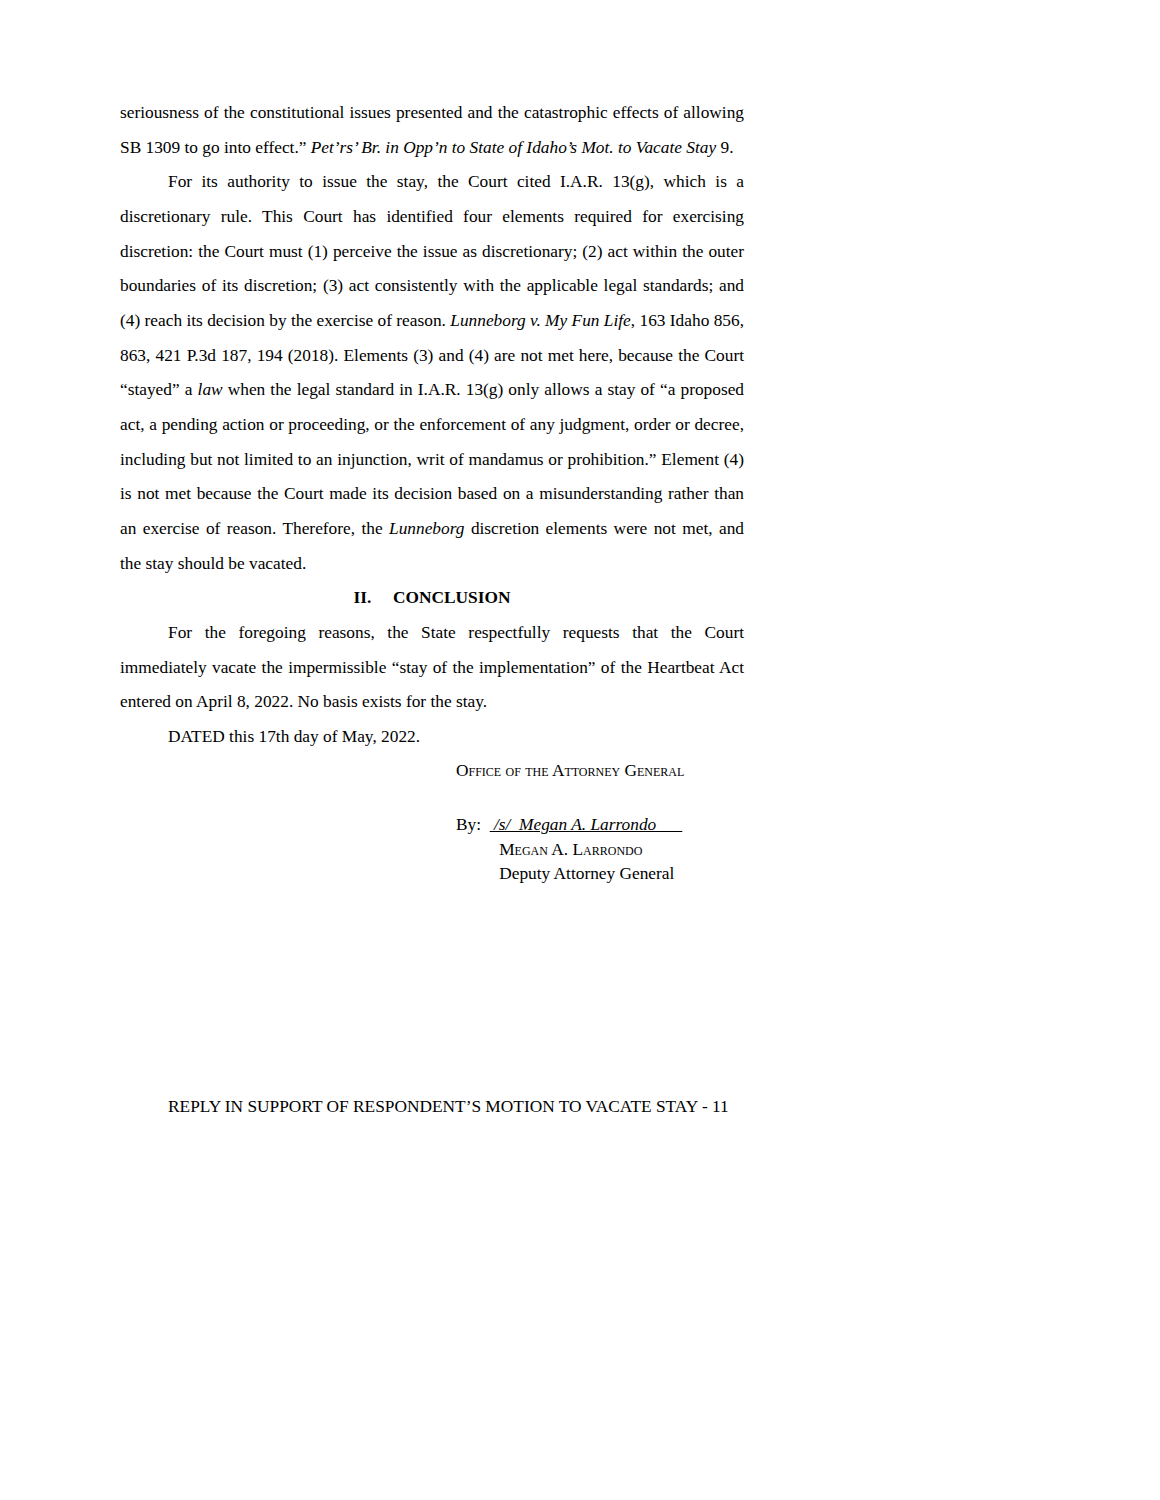seriousness of the constitutional issues presented and the catastrophic effects of allowing SB 1309 to go into effect.” Pet’rs’ Br. in Opp’n to State of Idaho’s Mot. to Vacate Stay 9.
For its authority to issue the stay, the Court cited I.A.R. 13(g), which is a discretionary rule. This Court has identified four elements required for exercising discretion: the Court must (1) perceive the issue as discretionary; (2) act within the outer boundaries of its discretion; (3) act consistently with the applicable legal standards; and (4) reach its decision by the exercise of reason. Lunneborg v. My Fun Life, 163 Idaho 856, 863, 421 P.3d 187, 194 (2018). Elements (3) and (4) are not met here, because the Court “stayed” a law when the legal standard in I.A.R. 13(g) only allows a stay of “a proposed act, a pending action or proceeding, or the enforcement of any judgment, order or decree, including but not limited to an injunction, writ of mandamus or prohibition.” Element (4) is not met because the Court made its decision based on a misunderstanding rather than an exercise of reason. Therefore, the Lunneborg discretion elements were not met, and the stay should be vacated.
II. CONCLUSION
For the foregoing reasons, the State respectfully requests that the Court immediately vacate the impermissible “stay of the implementation” of the Heartbeat Act entered on April 8, 2022. No basis exists for the stay.
DATED this 17th day of May, 2022.
Office of the Attorney General
By: /s/ Megan A. Larrondo
Megan A. Larrondo Deputy Attorney General
REPLY IN SUPPORT OF RESPONDENT’S MOTION TO VACATE STAY - 11